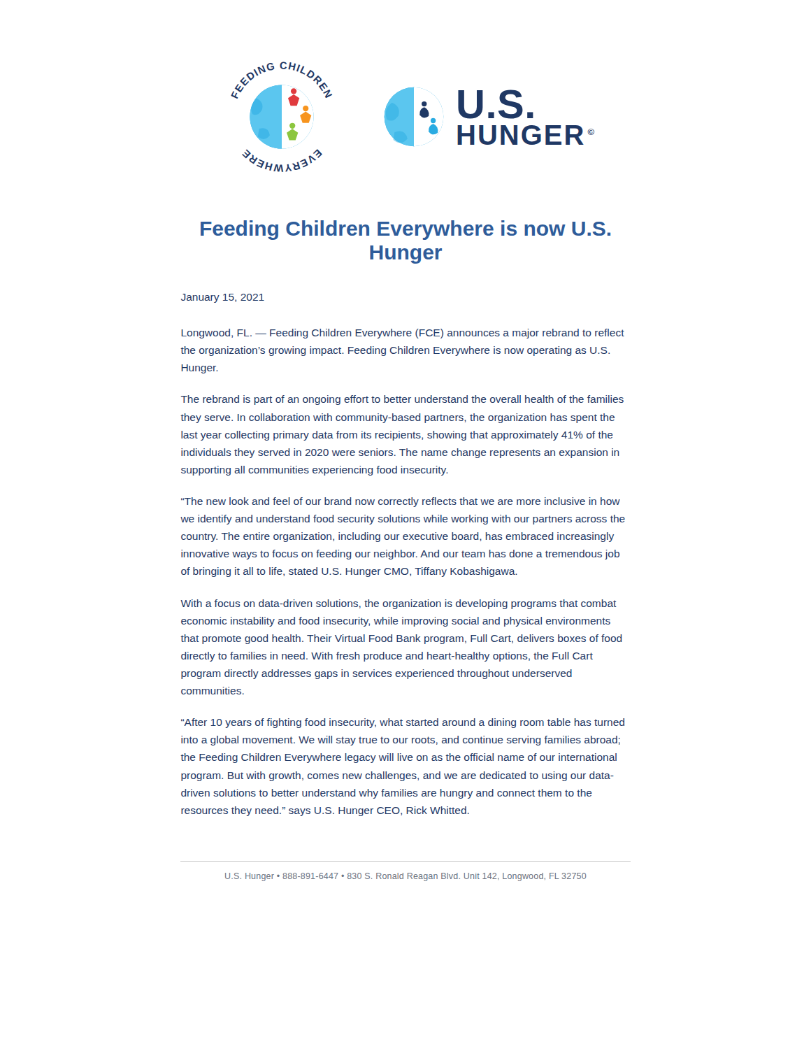FEEDING CHILDREN EVERYWHERE
U.S. HUNGER©
Feeding Children Everywhere is now U.S. Hunger
January 15, 2021
Longwood, FL. — Feeding Children Everywhere (FCE) announces a major rebrand to reflect the organization’s growing impact. Feeding Children Everywhere is now operating as U.S. Hunger.
The rebrand is part of an ongoing effort to better understand the overall health of the families they serve. In collaboration with community-based partners, the organization has spent the last year collecting primary data from its recipients, showing that approximately 41% of the individuals they served in 2020 were seniors. The name change represents an expansion in supporting all communities experiencing food insecurity.
“The new look and feel of our brand now correctly reflects that we are more inclusive in how we identify and understand food security solutions while working with our partners across the country. The entire organization, including our executive board, has embraced increasingly innovative ways to focus on feeding our neighbor. And our team has done a tremendous job of bringing it all to life, stated U.S. Hunger CMO, Tiffany Kobashigawa.
With a focus on data-driven solutions, the organization is developing programs that combat economic instability and food insecurity, while improving social and physical environments that promote good health. Their Virtual Food Bank program, Full Cart, delivers boxes of food directly to families in need. With fresh produce and heart-healthy options, the Full Cart program directly addresses gaps in services experienced throughout underserved communities.
“After 10 years of fighting food insecurity, what started around a dining room table has turned into a global movement. We will stay true to our roots, and continue serving families abroad; the Feeding Children Everywhere legacy will live on as the official name of our international program. But with growth, comes new challenges, and we are dedicated to using our data-driven solutions to better understand why families are hungry and connect them to the resources they need.” says U.S. Hunger CEO, Rick Whitted.
U.S. Hunger • 888-891-6447 • 830 S. Ronald Reagan Blvd. Unit 142, Longwood, FL 32750